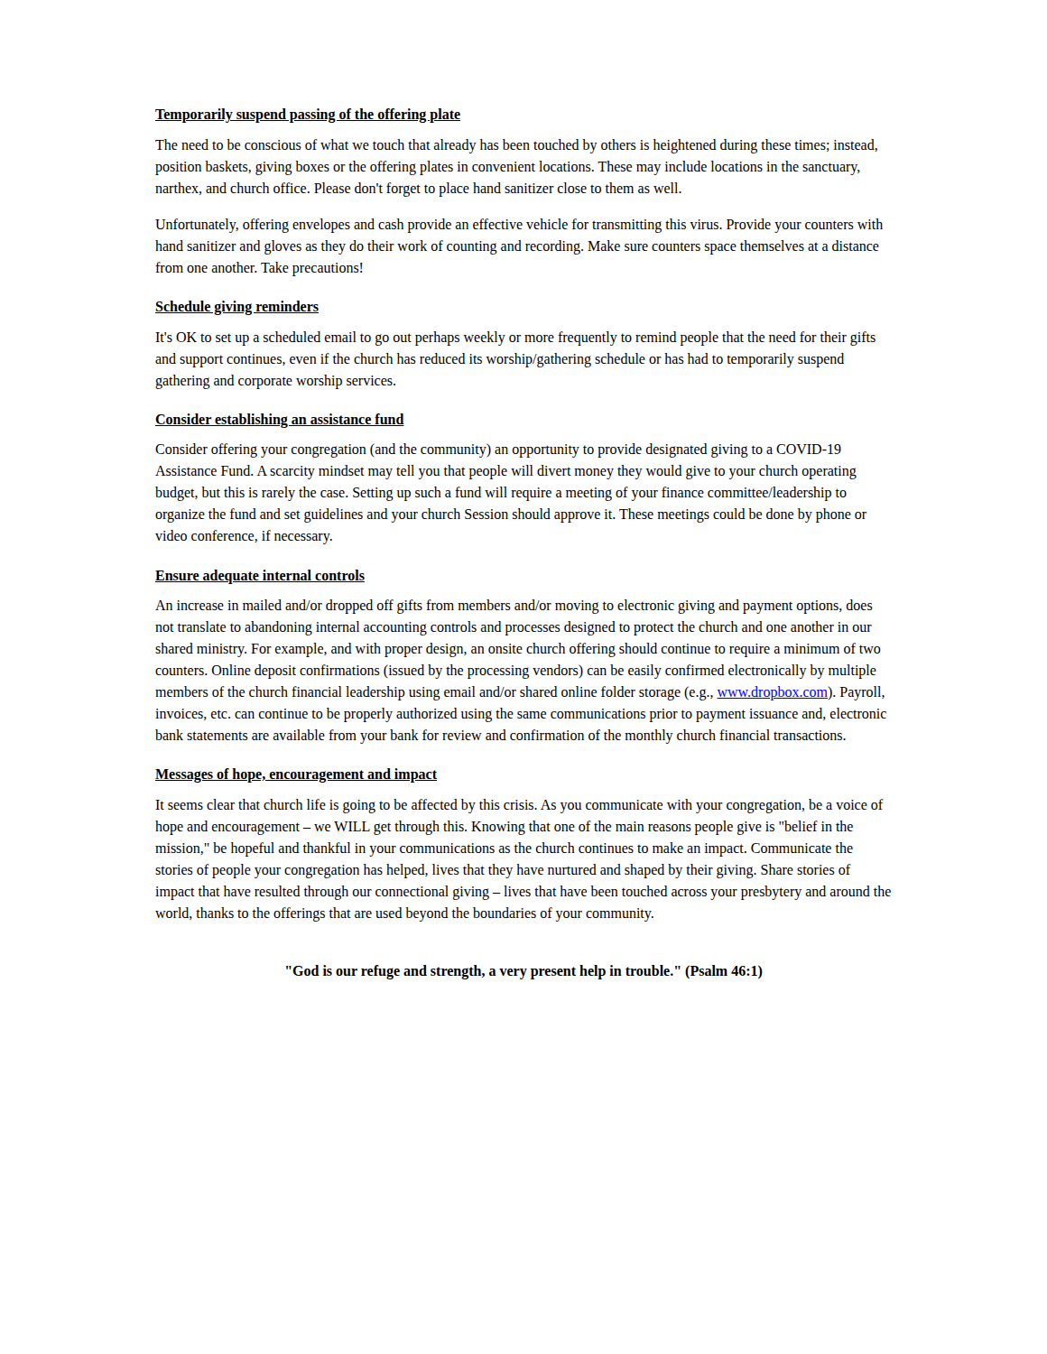Temporarily suspend passing of the offering plate
The need to be conscious of what we touch that already has been touched by others is heightened during these times; instead, position baskets, giving boxes or the offering plates in convenient locations. These may include locations in the sanctuary, narthex, and church office. Please don't forget to place hand sanitizer close to them as well.
Unfortunately, offering envelopes and cash provide an effective vehicle for transmitting this virus. Provide your counters with hand sanitizer and gloves as they do their work of counting and recording. Make sure counters space themselves at a distance from one another. Take precautions!
Schedule giving reminders
It's OK to set up a scheduled email to go out perhaps weekly or more frequently to remind people that the need for their gifts and support continues, even if the church has reduced its worship/gathering schedule or has had to temporarily suspend gathering and corporate worship services.
Consider establishing an assistance fund
Consider offering your congregation (and the community) an opportunity to provide designated giving to a COVID-19 Assistance Fund. A scarcity mindset may tell you that people will divert money they would give to your church operating budget, but this is rarely the case. Setting up such a fund will require a meeting of your finance committee/leadership to organize the fund and set guidelines and your church Session should approve it. These meetings could be done by phone or video conference, if necessary.
Ensure adequate internal controls
An increase in mailed and/or dropped off gifts from members and/or moving to electronic giving and payment options, does not translate to abandoning internal accounting controls and processes designed to protect the church and one another in our shared ministry. For example, and with proper design, an onsite church offering should continue to require a minimum of two counters. Online deposit confirmations (issued by the processing vendors) can be easily confirmed electronically by multiple members of the church financial leadership using email and/or shared online folder storage (e.g., www.dropbox.com). Payroll, invoices, etc. can continue to be properly authorized using the same communications prior to payment issuance and, electronic bank statements are available from your bank for review and confirmation of the monthly church financial transactions.
Messages of hope, encouragement and impact
It seems clear that church life is going to be affected by this crisis. As you communicate with your congregation, be a voice of hope and encouragement – we WILL get through this. Knowing that one of the main reasons people give is "belief in the mission," be hopeful and thankful in your communications as the church continues to make an impact. Communicate the stories of people your congregation has helped, lives that they have nurtured and shaped by their giving. Share stories of impact that have resulted through our connectional giving – lives that have been touched across your presbytery and around the world, thanks to the offerings that are used beyond the boundaries of your community.
"God is our refuge and strength, a very present help in trouble." (Psalm 46:1)